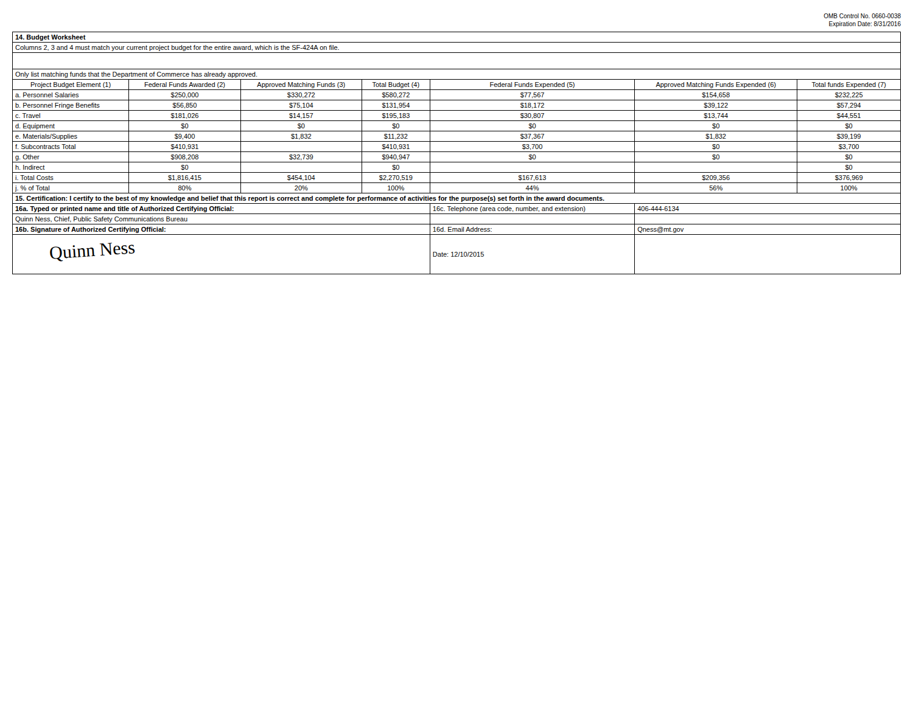OMB Control No. 0660-0038
Expiration Date: 8/31/2016
| 14. Budget Worksheet |
| Columns 2, 3 and 4 must match your current project budget for the entire award, which is the SF-424A on file. |
| Only list matching funds that the Department of Commerce has already approved. |
| Project Budget Element (1) | Federal Funds Awarded (2) | Approved Matching Funds (3) | Total Budget (4) | Federal Funds Expended (5) | Approved Matching Funds Expended (6) | Total funds Expended (7) |
| a. Personnel Salaries | $250,000 | $330,272 | $580,272 | $77,567 | $154,658 | $232,225 |
| b. Personnel Fringe Benefits | $56,850 | $75,104 | $131,954 | $18,172 | $39,122 | $57,294 |
| c. Travel | $181,026 | $14,157 | $195,183 | $30,807 | $13,744 | $44,551 |
| d. Equipment | $0 | $0 | $0 | $0 | $0 | $0 |
| e. Materials/Supplies | $9,400 | $1,832 | $11,232 | $37,367 | $1,832 | $39,199 |
| f. Subcontracts Total | $410,931 | | $410,931 | $3,700 | $0 | $3,700 |
| g. Other | $908,208 | $32,739 | $940,947 | $0 | $0 | $0 |
| h. Indirect | $0 | | $0 | | | $0 |
| i. Total Costs | $1,816,415 | $454,104 | $2,270,519 | $167,613 | $209,356 | $376,969 |
| j. % of Total | 80% | 20% | 100% | 44% | 56% | 100% |
| 15. Certification: I certify to the best of my knowledge and belief that this report is correct and complete for performance of activities for the purpose(s) set forth in the award documents. |
| 16a. Typed or printed name and title of Authorized Certifying Official: | 16c. Telephone (area code, number, and extension) | 406-444-6134 |
| Quinn Ness, Chief, Public Safety Communications Bureau | | |
| 16b. Signature of Authorized Certifying Official: | 16d. Email Address: | Qness@mt.gov |
| Quinn Ness | Date: 12/10/2015 | |